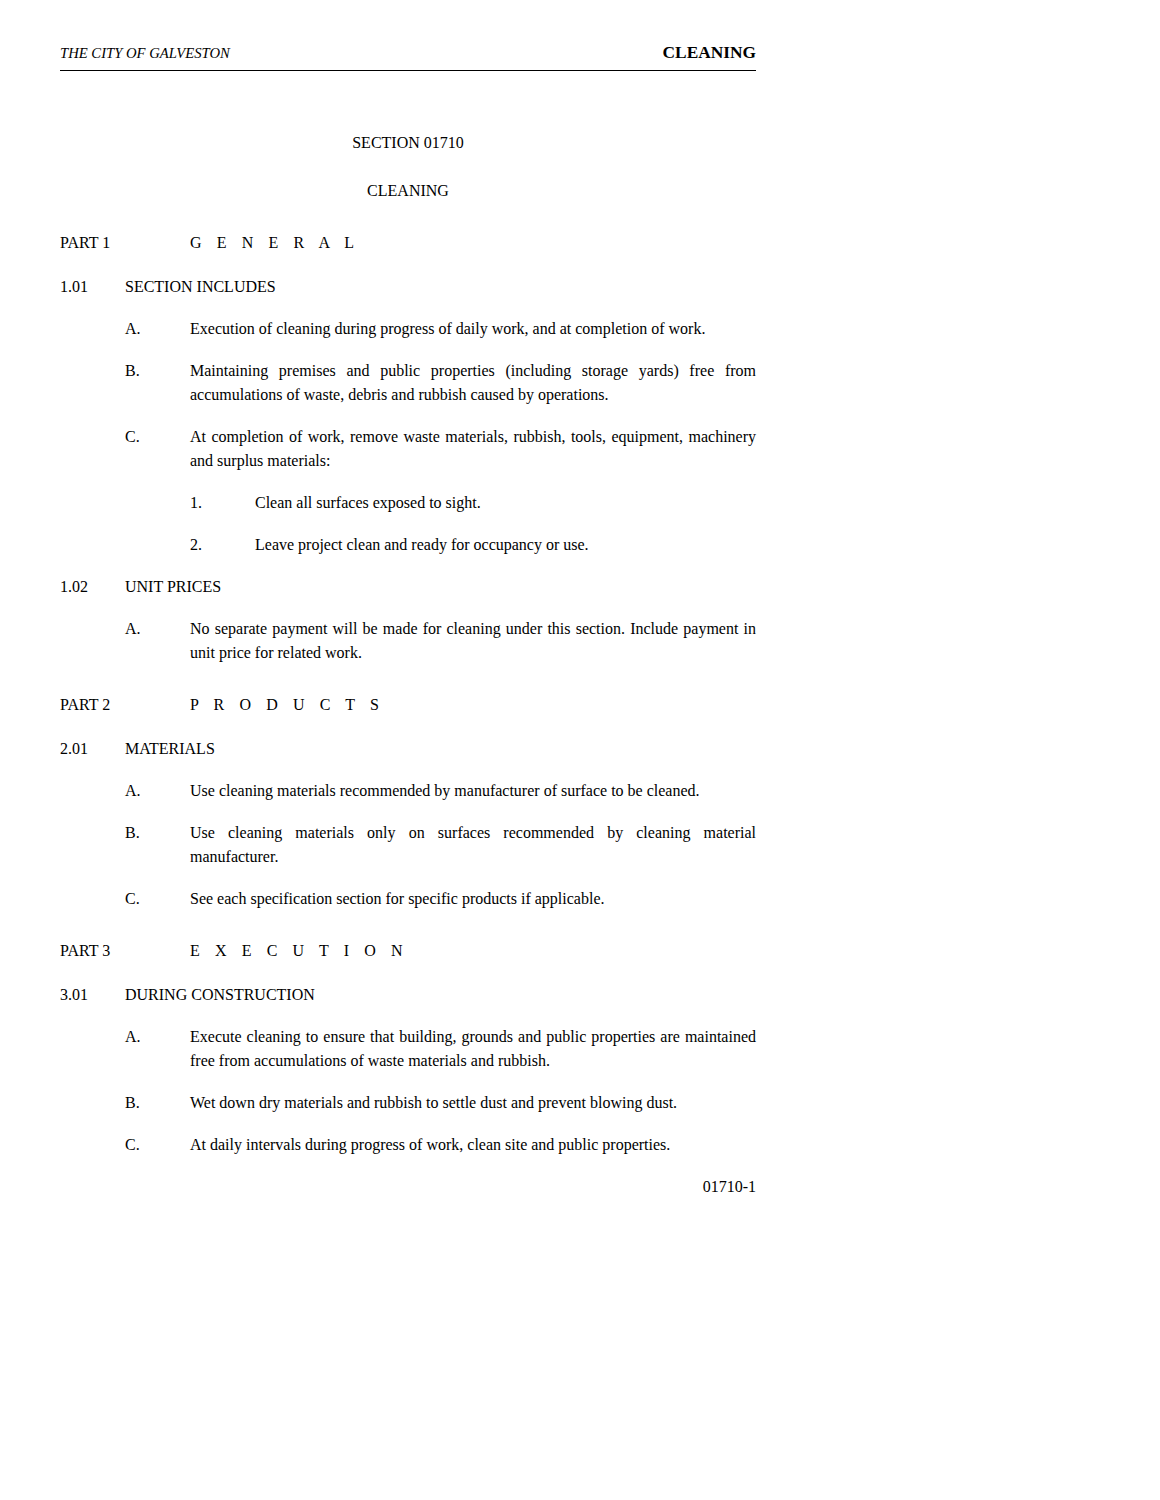THE CITY OF GALVESTON
CLEANING
SECTION 01710
CLEANING
PART 1 G E N E R A L
1.01 SECTION INCLUDES
A. Execution of cleaning during progress of daily work, and at completion of work.
B. Maintaining premises and public properties (including storage yards) free from accumulations of waste, debris and rubbish caused by operations.
C. At completion of work, remove waste materials, rubbish, tools, equipment, machinery and surplus materials:
1. Clean all surfaces exposed to sight.
2. Leave project clean and ready for occupancy or use.
1.02 UNIT PRICES
A. No separate payment will be made for cleaning under this section. Include payment in unit price for related work.
PART 2 P R O D U C T S
2.01 MATERIALS
A. Use cleaning materials recommended by manufacturer of surface to be cleaned.
B. Use cleaning materials only on surfaces recommended by cleaning material manufacturer.
C. See each specification section for specific products if applicable.
PART 3 E X E C U T I O N
3.01 DURING CONSTRUCTION
A. Execute cleaning to ensure that building, grounds and public properties are maintained free from accumulations of waste materials and rubbish.
B. Wet down dry materials and rubbish to settle dust and prevent blowing dust.
C. At daily intervals during progress of work, clean site and public properties.
01710-1